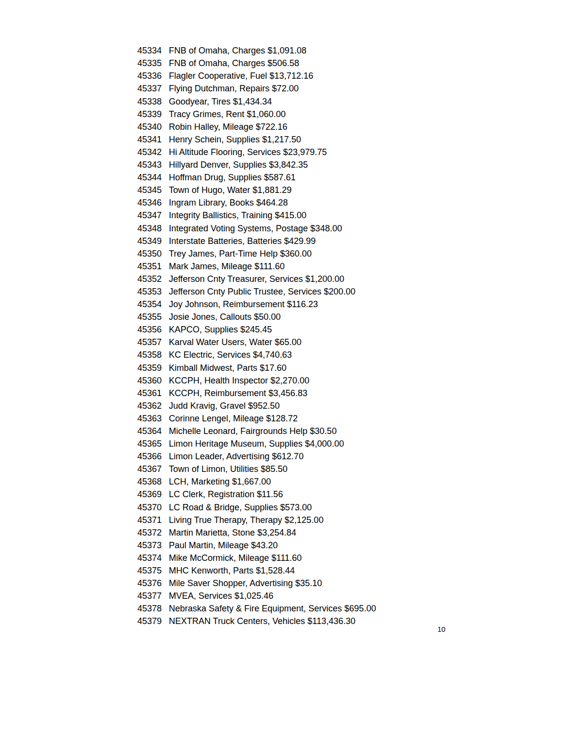45334 FNB of Omaha, Charges $1,091.08
45335 FNB of Omaha, Charges $506.58
45336 Flagler Cooperative, Fuel $13,712.16
45337 Flying Dutchman, Repairs $72.00
45338 Goodyear, Tires $1,434.34
45339 Tracy Grimes, Rent $1,060.00
45340 Robin Halley, Mileage $722.16
45341 Henry Schein, Supplies $1,217.50
45342 Hi Altitude Flooring, Services $23,979.75
45343 Hillyard Denver, Supplies $3,842.35
45344 Hoffman Drug, Supplies $587.61
45345 Town of Hugo, Water $1,881.29
45346 Ingram Library, Books $464.28
45347 Integrity Ballistics, Training $415.00
45348 Integrated Voting Systems, Postage $348.00
45349 Interstate Batteries, Batteries $429.99
45350 Trey James, Part-Time Help $360.00
45351 Mark James, Mileage $111.60
45352 Jefferson Cnty Treasurer, Services $1,200.00
45353 Jefferson Cnty Public Trustee, Services $200.00
45354 Joy Johnson, Reimbursement $116.23
45355 Josie Jones, Callouts $50.00
45356 KAPCO, Supplies $245.45
45357 Karval Water Users, Water $65.00
45358 KC Electric, Services $4,740.63
45359 Kimball Midwest, Parts $17.60
45360 KCCPH, Health Inspector $2,270.00
45361 KCCPH, Reimbursement $3,456.83
45362 Judd Kravig, Gravel $952.50
45363 Corinne Lengel, Mileage $128.72
45364 Michelle Leonard, Fairgrounds Help $30.50
45365 Limon Heritage Museum, Supplies $4,000.00
45366 Limon Leader, Advertising $612.70
45367 Town of Limon, Utilities $85.50
45368 LCH, Marketing $1,667.00
45369 LC Clerk, Registration $11.56
45370 LC Road & Bridge, Supplies $573.00
45371 Living True Therapy, Therapy $2,125.00
45372 Martin Marietta, Stone $3,254.84
45373 Paul Martin, Mileage $43.20
45374 Mike McCormick, Mileage $111.60
45375 MHC Kenworth, Parts $1,528.44
45376 Mile Saver Shopper, Advertising $35.10
45377 MVEA, Services $1,025.46
45378 Nebraska Safety & Fire Equipment, Services $695.00
45379 NEXTRAN Truck Centers, Vehicles $113,436.30
10